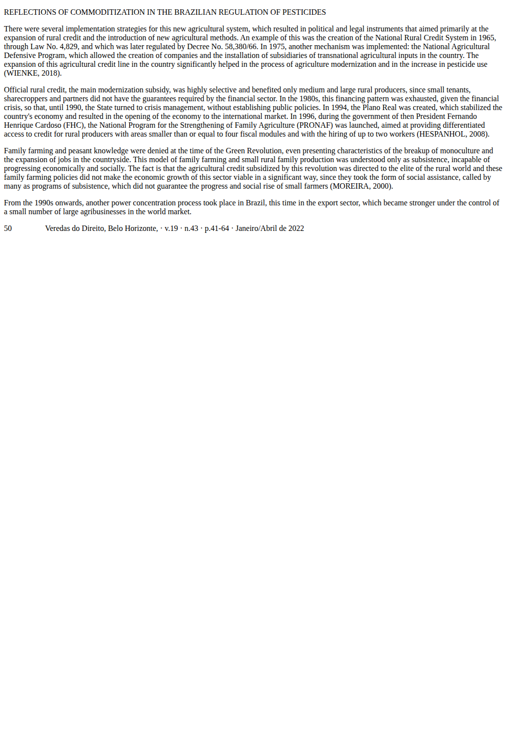REFLECTIONS OF COMMODITIZATION IN THE BRAZILIAN REGULATION OF PESTICIDES
There were several implementation strategies for this new agricultural system, which resulted in political and legal instruments that aimed primarily at the expansion of rural credit and the introduction of new agricultural methods. An example of this was the creation of the National Rural Credit System in 1965, through Law No. 4,829, and which was later regulated by Decree No. 58,380/66. In 1975, another mechanism was implemented: the National Agricultural Defensive Program, which allowed the creation of companies and the installation of subsidiaries of transnational agricultural inputs in the country. The expansion of this agricultural credit line in the country significantly helped in the process of agriculture modernization and in the increase in pesticide use (WIENKE, 2018).
Official rural credit, the main modernization subsidy, was highly selective and benefited only medium and large rural producers, since small tenants, sharecroppers and partners did not have the guarantees required by the financial sector. In the 1980s, this financing pattern was exhausted, given the financial crisis, so that, until 1990, the State turned to crisis management, without establishing public policies. In 1994, the Plano Real was created, which stabilized the country's economy and resulted in the opening of the economy to the international market. In 1996, during the government of then President Fernando Henrique Cardoso (FHC), the National Program for the Strengthening of Family Agriculture (PRONAF) was launched, aimed at providing differentiated access to credit for rural producers with areas smaller than or equal to four fiscal modules and with the hiring of up to two workers (HESPANHOL, 2008).
Family farming and peasant knowledge were denied at the time of the Green Revolution, even presenting characteristics of the breakup of monoculture and the expansion of jobs in the countryside. This model of family farming and small rural family production was understood only as subsistence, incapable of progressing economically and socially. The fact is that the agricultural credit subsidized by this revolution was directed to the elite of the rural world and these family farming policies did not make the economic growth of this sector viable in a significant way, since they took the form of social assistance, called by many as programs of subsistence, which did not guarantee the progress and social rise of small farmers (MOREIRA, 2000).
From the 1990s onwards, another power concentration process took place in Brazil, this time in the export sector, which became stronger under the control of a small number of large agribusinesses in the world market.
50 Veredas do Direito, Belo Horizonte, · v.19 · n.43 · p.41-64 · Janeiro/Abril de 2022